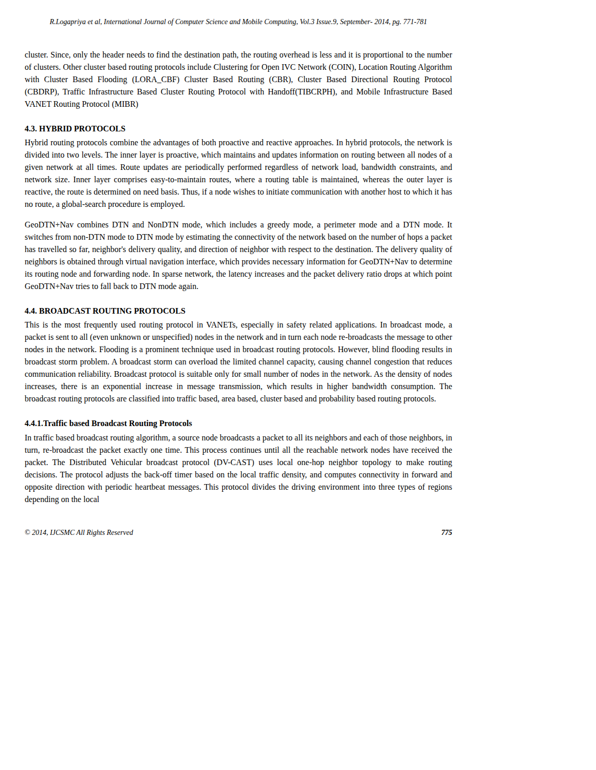R.Logapriya et al, International Journal of Computer Science and Mobile Computing, Vol.3 Issue.9, September- 2014, pg. 771-781
cluster. Since, only the header needs to find the destination path, the routing overhead is less and it is proportional to the number of clusters. Other cluster based routing protocols include Clustering for Open IVC Network (COIN), Location Routing Algorithm with Cluster Based Flooding (LORA_CBF) Cluster Based Routing (CBR), Cluster Based Directional Routing Protocol (CBDRP), Traffic Infrastructure Based Cluster Routing Protocol with Handoff(TIBCRPH), and Mobile Infrastructure Based VANET Routing Protocol (MIBR)
4.3. HYBRID PROTOCOLS
Hybrid routing protocols combine the advantages of both proactive and reactive approaches. In hybrid protocols, the network is divided into two levels. The inner layer is proactive, which maintains and updates information on routing between all nodes of a given network at all times. Route updates are periodically performed regardless of network load, bandwidth constraints, and network size. Inner layer comprises easy-to-maintain routes, where a routing table is maintained, whereas the outer layer is reactive, the route is determined on need basis. Thus, if a node wishes to initiate communication with another host to which it has no route, a global-search procedure is employed.
GeoDTN+Nav combines DTN and NonDTN mode, which includes a greedy mode, a perimeter mode and a DTN mode. It switches from non-DTN mode to DTN mode by estimating the connectivity of the network based on the number of hops a packet has travelled so far, neighbor's delivery quality, and direction of neighbor with respect to the destination. The delivery quality of neighbors is obtained through virtual navigation interface, which provides necessary information for GeoDTN+Nav to determine its routing node and forwarding node. In sparse network, the latency increases and the packet delivery ratio drops at which point GeoDTN+Nav tries to fall back to DTN mode again.
4.4. BROADCAST ROUTING PROTOCOLS
This is the most frequently used routing protocol in VANETs, especially in safety related applications. In broadcast mode, a packet is sent to all (even unknown or unspecified) nodes in the network and in turn each node re-broadcasts the message to other nodes in the network. Flooding is a prominent technique used in broadcast routing protocols. However, blind flooding results in broadcast storm problem. A broadcast storm can overload the limited channel capacity, causing channel congestion that reduces communication reliability. Broadcast protocol is suitable only for small number of nodes in the network. As the density of nodes increases, there is an exponential increase in message transmission, which results in higher bandwidth consumption. The broadcast routing protocols are classified into traffic based, area based, cluster based and probability based routing protocols.
4.4.1.Traffic based Broadcast Routing Protocols
In traffic based broadcast routing algorithm, a source node broadcasts a packet to all its neighbors and each of those neighbors, in turn, re-broadcast the packet exactly one time. This process continues until all the reachable network nodes have received the packet. The Distributed Vehicular broadcast protocol (DV-CAST) uses local one-hop neighbor topology to make routing decisions. The protocol adjusts the back-off timer based on the local traffic density, and computes connectivity in forward and opposite direction with periodic heartbeat messages. This protocol divides the driving environment into three types of regions depending on the local
© 2014, IJCSMC All Rights Reserved 775